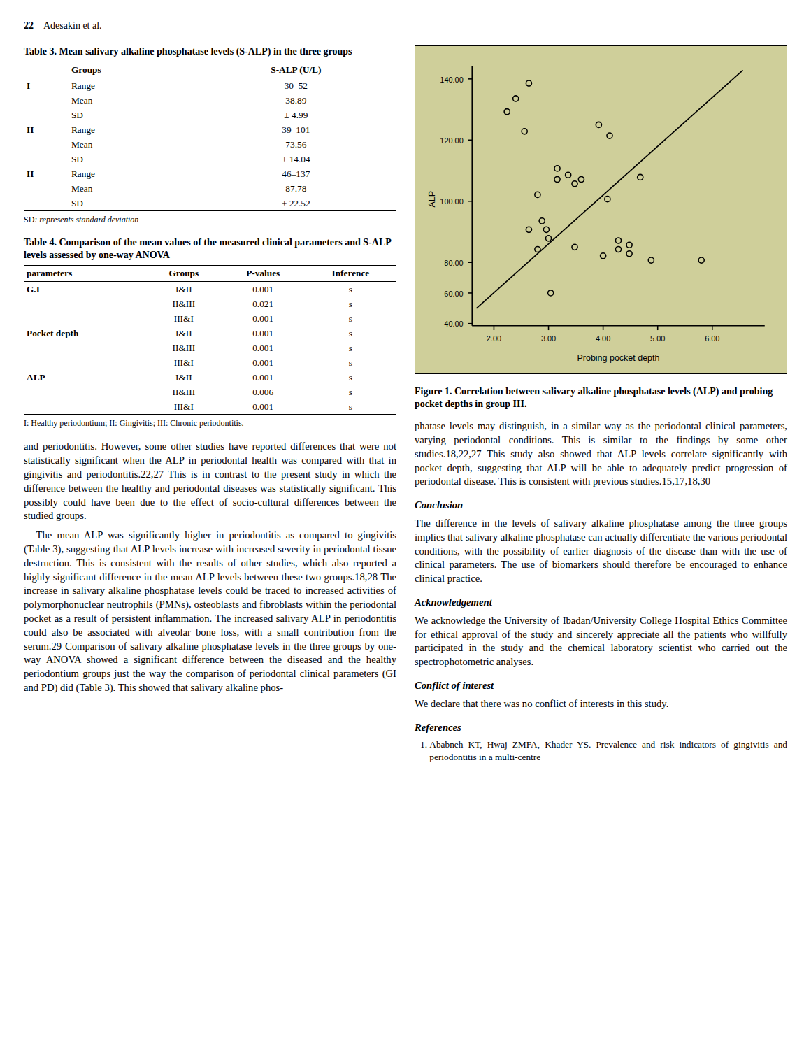22 Adesakin et al.
Table 3. Mean salivary alkaline phosphatase levels (S-ALP) in the three groups
| | Groups | S-ALP (U/L) |
| --- | --- | --- |
| I | Range | 30–52 |
| | Mean | 38.89 |
| | SD | ± 4.99 |
| II | Range | 39–101 |
| | Mean | 73.56 |
| | SD | ± 14.04 |
| II | Range | 46–137 |
| | Mean | 87.78 |
| | SD | ± 22.52 |
SD: represents standard deviation
Table 4. Comparison of the mean values of the measured clinical parameters and S-ALP levels assessed by one-way ANOVA
| parameters | Groups | P-values | Inference |
| --- | --- | --- | --- |
| G.I | I&II | 0.001 | s |
| | II&III | 0.021 | s |
| | III&I | 0.001 | s |
| Pocket depth | I&II | 0.001 | s |
| | II&III | 0.001 | s |
| | III&I | 0.001 | s |
| ALP | I&II | 0.001 | s |
| | II&III | 0.006 | s |
| | III&I | 0.001 | s |
I: Healthy periodontium; II: Gingivitis; III: Chronic periodontitis.
and periodontitis. However, some other studies have reported differences that were not statistically significant when the ALP in periodontal health was compared with that in gingivitis and periodontitis.22,27 This is in contrast to the present study in which the difference between the healthy and periodontal diseases was statistically significant. This possibly could have been due to the effect of socio-cultural differences between the studied groups.
The mean ALP was significantly higher in periodontitis as compared to gingivitis (Table 3), suggesting that ALP levels increase with increased severity in periodontal tissue destruction. This is consistent with the results of other studies, which also reported a highly significant difference in the mean ALP levels between these two groups.18,28 The increase in salivary alkaline phosphatase levels could be traced to increased activities of polymorphonuclear neutrophils (PMNs), osteoblasts and fibroblasts within the periodontal pocket as a result of persistent inflammation. The increased salivary ALP in periodontitis could also be associated with alveolar bone loss, with a small contribution from the serum.29 Comparison of salivary alkaline phosphatase levels in the three groups by one-way ANOVA showed a significant difference between the diseased and the healthy periodontium groups just the way the comparison of periodontal clinical parameters (GI and PD) did (Table 3). This showed that salivary alkaline phos-
140.00 120.00 100.00 80.00 60.00 40.00 ALP 2.00 3.00 4.00 5.00 6.00 Probing pocket depth
Figure 1. Correlation between salivary alkaline phosphatase levels (ALP) and probing pocket depths in group III.
phatase levels may distinguish, in a similar way as the periodontal clinical parameters, varying periodontal conditions. This is similar to the findings by some other studies.18,22,27 This study also showed that ALP levels correlate significantly with pocket depth, suggesting that ALP will be able to adequately predict progression of periodontal disease. This is consistent with previous studies.15,17,18,30
Conclusion
The difference in the levels of salivary alkaline phosphatase among the three groups implies that salivary alkaline phosphatase can actually differentiate the various periodontal conditions, with the possibility of earlier diagnosis of the disease than with the use of clinical parameters. The use of biomarkers should therefore be encouraged to enhance clinical practice.
Acknowledgement
We acknowledge the University of Ibadan/University College Hospital Ethics Committee for ethical approval of the study and sincerely appreciate all the patients who willfully participated in the study and the chemical laboratory scientist who carried out the spectrophotometric analyses.
Conflict of interest
We declare that there was no conflict of interests in this study.
References
Ababneh KT, Hwaj ZMFA, Khader YS. Prevalence and risk indicators of gingivitis and periodontitis in a multi-centre